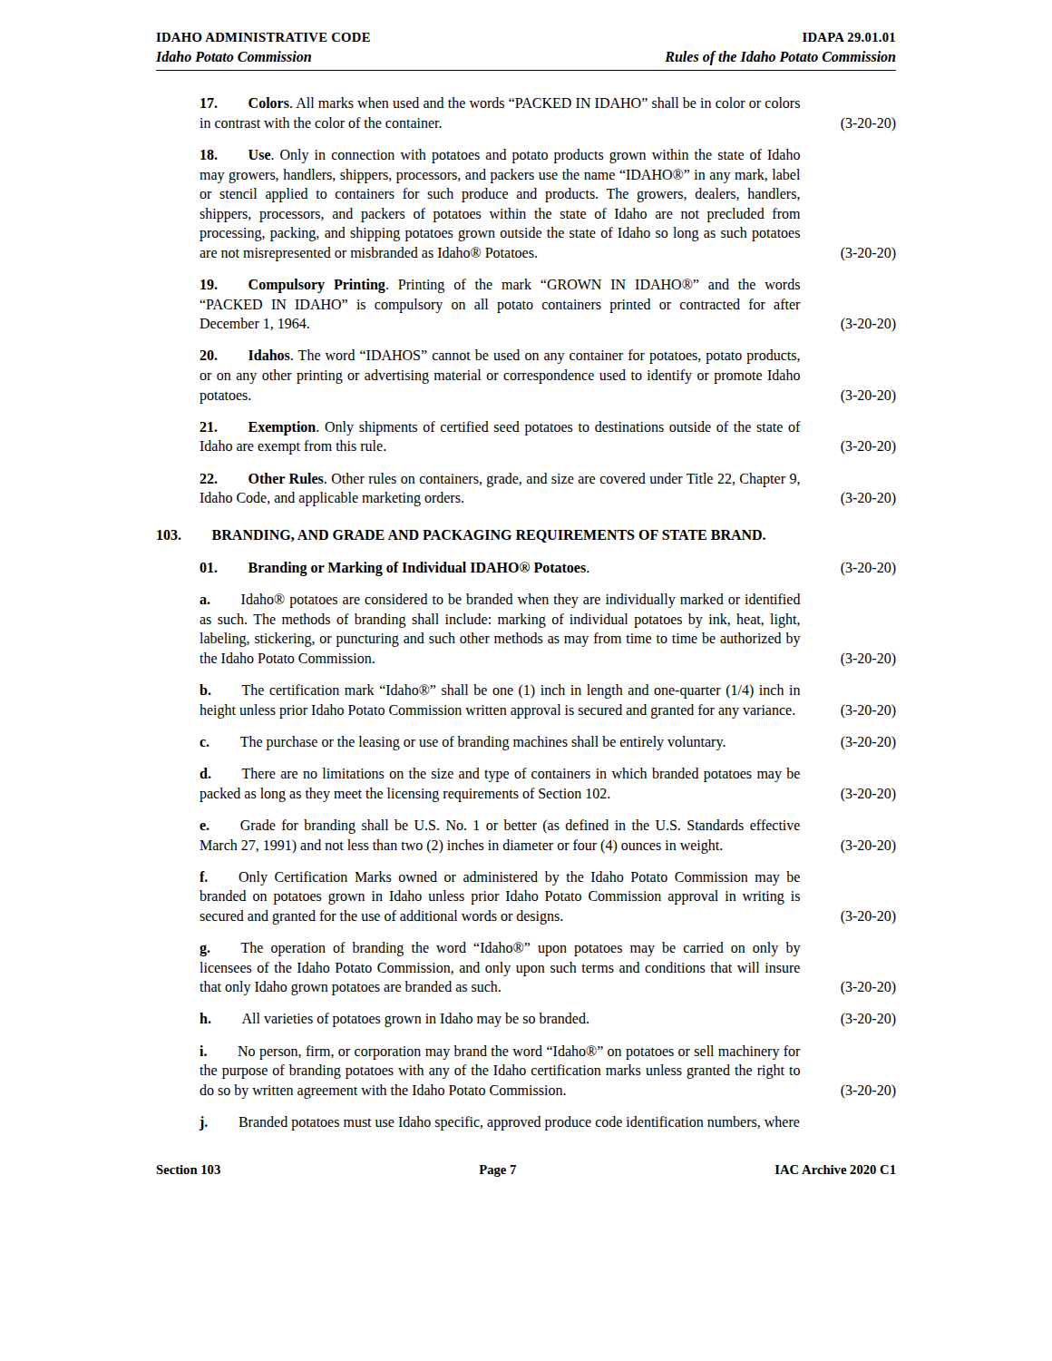IDAHO ADMINISTRATIVE CODE
Idaho Potato Commission
IDAPA 29.01.01
Rules of the Idaho Potato Commission
17. Colors. All marks when used and the words “PACKED IN IDAHO” shall be in color or colors in contrast with the color of the container.(3-20-20)
18. Use. Only in connection with potatoes and potato products grown within the state of Idaho may growers, handlers, shippers, processors, and packers use the name “IDAHO®” in any mark, label or stencil applied to containers for such produce and products. The growers, dealers, handlers, shippers, processors, and packers of potatoes within the state of Idaho are not precluded from processing, packing, and shipping potatoes grown outside the state of Idaho so long as such potatoes are not misrepresented or misbranded as Idaho® Potatoes.(3-20-20)
19. Compulsory Printing. Printing of the mark “GROWN IN IDAHO®” and the words “PACKED IN IDAHO” is compulsory on all potato containers printed or contracted for after December 1, 1964.(3-20-20)
20. Idahos. The word “IDAHOS” cannot be used on any container for potatoes, potato products, or on any other printing or advertising material or correspondence used to identify or promote Idaho potatoes.(3-20-20)
21. Exemption. Only shipments of certified seed potatoes to destinations outside of the state of Idaho are exempt from this rule.(3-20-20)
22. Other Rules. Other rules on containers, grade, and size are covered under Title 22, Chapter 9, Idaho Code, and applicable marketing orders.(3-20-20)
103. BRANDING, AND GRADE AND PACKAGING REQUIREMENTS OF STATE BRAND.
01. Branding or Marking of Individual IDAHO® Potatoes.(3-20-20)
a. Idaho® potatoes are considered to be branded when they are individually marked or identified as such. The methods of branding shall include: marking of individual potatoes by ink, heat, light, labeling, stickering, or puncturing and such other methods as may from time to time be authorized by the Idaho Potato Commission.(3-20-20)
b. The certification mark “Idaho®” shall be one (1) inch in length and one-quarter (1/4) inch in height unless prior Idaho Potato Commission written approval is secured and granted for any variance.(3-20-20)
c. The purchase or the leasing or use of branding machines shall be entirely voluntary.(3-20-20)
d. There are no limitations on the size and type of containers in which branded potatoes may be packed as long as they meet the licensing requirements of Section 102.(3-20-20)
e. Grade for branding shall be U.S. No. 1 or better (as defined in the U.S. Standards effective March 27, 1991) and not less than two (2) inches in diameter or four (4) ounces in weight.(3-20-20)
f. Only Certification Marks owned or administered by the Idaho Potato Commission may be branded on potatoes grown in Idaho unless prior Idaho Potato Commission approval in writing is secured and granted for the use of additional words or designs.(3-20-20)
g. The operation of branding the word “Idaho®” upon potatoes may be carried on only by licensees of the Idaho Potato Commission, and only upon such terms and conditions that will insure that only Idaho grown potatoes are branded as such.(3-20-20)
h. All varieties of potatoes grown in Idaho may be so branded.(3-20-20)
i. No person, firm, or corporation may brand the word “Idaho®” on potatoes or sell machinery for the purpose of branding potatoes with any of the Idaho certification marks unless granted the right to do so by written agreement with the Idaho Potato Commission.(3-20-20)
j. Branded potatoes must use Idaho specific, approved produce code identification numbers, where
Section 103
Page 7
IAC Archive 2020 C1